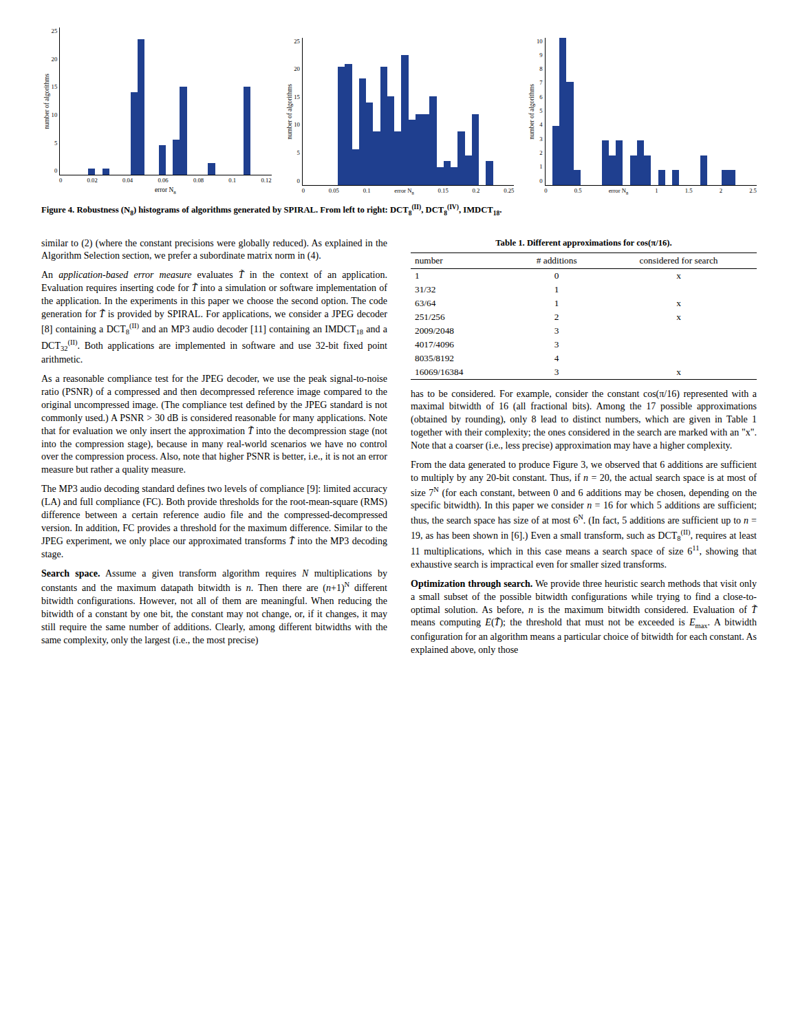number of algorithms
25 20 15 10 5 0
0 0.02 0.04 0.06 0.08 0.1 0.12
error N8
number of algorithms
25 20 15 10 5 0
0 0.05 0.1 error N8 0.15 0.2 0.25
number of algorithms
10 9 8 7 6 5 4 3 2 1 0
0 0.5 error N8 1 1.5 2 2.5
Figure 4. Robustness (N8) histograms of algorithms generated by SPIRAL. From left to right: DCT8(II), DCT8(IV), IMDCT18.
similar to (2) (where the constant precisions were globally reduced). As explained in the Algorithm Selection section, we prefer a subordinate matrix norm in (4).
An application-based error measure evaluates T̃ in the context of an application. Evaluation requires inserting code for T̃ into a simulation or software implementation of the application. In the experiments in this paper we choose the second option. The code generation for T̃ is provided by SPIRAL. For applications, we consider a JPEG decoder [8] containing a DCT8(II) and an MP3 audio decoder [11] containing an IMDCT18 and a DCT32(II). Both applications are implemented in software and use 32-bit fixed point arithmetic.
As a reasonable compliance test for the JPEG decoder, we use the peak signal-to-noise ratio (PSNR) of a compressed and then decompressed reference image compared to the original uncompressed image. (The compliance test defined by the JPEG standard is not commonly used.) A PSNR > 30 dB is considered reasonable for many applications. Note that for evaluation we only insert the approximation T̃ into the decompression stage (not into the compression stage), because in many real-world scenarios we have no control over the compression process. Also, note that higher PSNR is better, i.e., it is not an error measure but rather a quality measure.
The MP3 audio decoding standard defines two levels of compliance [9]: limited accuracy (LA) and full compliance (FC). Both provide thresholds for the root-mean-square (RMS) difference between a certain reference audio file and the compressed-decompressed version. In addition, FC provides a threshold for the maximum difference. Similar to the JPEG experiment, we only place our approximated transforms T̃ into the MP3 decoding stage.
Search space. Assume a given transform algorithm requires N multiplications by constants and the maximum datapath bitwidth is n. Then there are (n+1)N different bitwidth configurations. However, not all of them are meaningful. When reducing the bitwidth of a constant by one bit, the constant may not change, or, if it changes, it may still require the same number of additions. Clearly, among different bitwidths with the same complexity, only the largest (i.e., the most precise)
Table 1. Different approximations for cos(π/16).
| number | # additions | considered for search |
| --- | --- | --- |
| 1 | 0 | x |
| 31/32 | 1 | |
| 63/64 | 1 | x |
| 251/256 | 2 | x |
| 2009/2048 | 3 | |
| 4017/4096 | 3 | |
| 8035/8192 | 4 | |
| 16069/16384 | 3 | x |
has to be considered. For example, consider the constant cos(π/16) represented with a maximal bitwidth of 16 (all fractional bits). Among the 17 possible approximations (obtained by rounding), only 8 lead to distinct numbers, which are given in Table 1 together with their complexity; the ones considered in the search are marked with an "x". Note that a coarser (i.e., less precise) approximation may have a higher complexity.
From the data generated to produce Figure 3, we observed that 6 additions are sufficient to multiply by any 20-bit constant. Thus, if n = 20, the actual search space is at most of size 7N (for each constant, between 0 and 6 additions may be chosen, depending on the specific bitwidth). In this paper we consider n = 16 for which 5 additions are sufficient; thus, the search space has size of at most 6N. (In fact, 5 additions are sufficient up to n = 19, as has been shown in [6].) Even a small transform, such as DCT8(II), requires at least 11 multiplications, which in this case means a search space of size 611, showing that exhaustive search is impractical even for smaller sized transforms.
Optimization through search. We provide three heuristic search methods that visit only a small subset of the possible bitwidth configurations while trying to find a close-to-optimal solution. As before, n is the maximum bitwidth considered. Evaluation of T̃ means computing E(T̃); the threshold that must not be exceeded is Emax. A bitwidth configuration for an algorithm means a particular choice of bitwidth for each constant. As explained above, only those